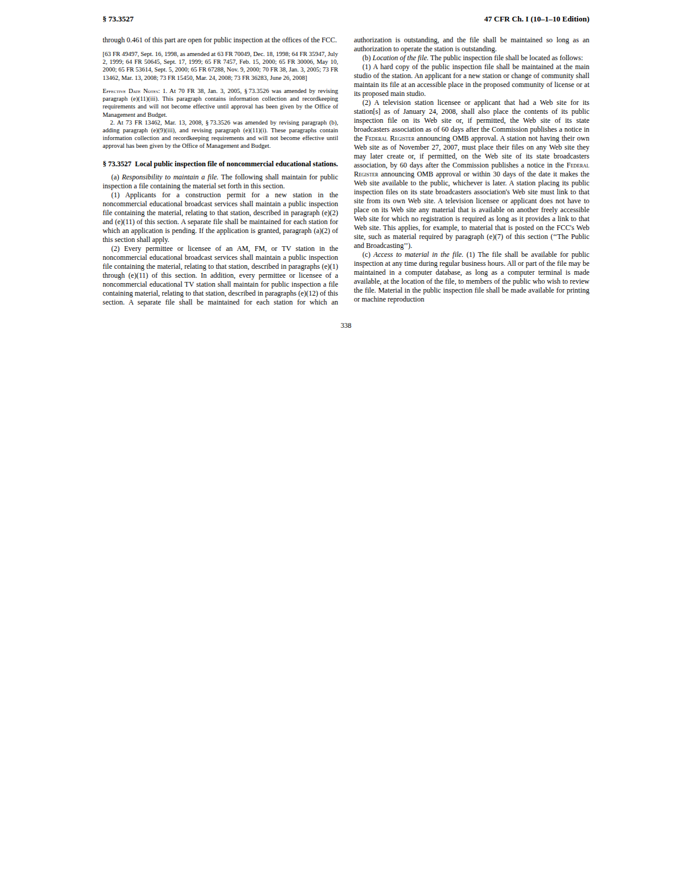§ 73.3527 47 CFR Ch. I (10–1–10 Edition)
through 0.461 of this part are open for public inspection at the offices of the FCC.
[63 FR 49497, Sept. 16, 1998, as amended at 63 FR 70049, Dec. 18, 1998; 64 FR 35947, July 2, 1999; 64 FR 50645, Sept. 17, 1999; 65 FR 7457, Feb. 15, 2000; 65 FR 30006, May 10, 2000; 65 FR 53614, Sept. 5, 2000; 65 FR 67288, Nov. 9, 2000; 70 FR 38, Jan. 3, 2005; 73 FR 13462, Mar. 13, 2008; 73 FR 15450, Mar. 24, 2008; 73 FR 36283, June 26, 2008]
Effective Date Notes: 1. At 70 FR 38, Jan. 3, 2005, § 73.3526 was amended by revising paragraph (e)(11)(iii). This paragraph contains information collection and recordkeeping requirements and will not become effective until approval has been given by the Office of Management and Budget.
2. At 73 FR 13462, Mar. 13, 2008, § 73.3526 was amended by revising paragraph (b), adding paragraph (e)(9)(iii), and revising paragraph (e)(11)(i). These paragraphs contain information collection and recordkeeping requirements and will not become effective until approval has been given by the Office of Management and Budget.
§ 73.3527 Local public inspection file of noncommercial educational stations.
(a) Responsibility to maintain a file. The following shall maintain for public inspection a file containing the material set forth in this section.
(1) Applicants for a construction permit for a new station in the noncommercial educational broadcast services shall maintain a public inspection file containing the material, relating to that station, described in paragraph (e)(2) and (e)(11) of this section. A separate file shall be maintained for each station for which an application is pending. If the application is granted, paragraph (a)(2) of this section shall apply.
(2) Every permittee or licensee of an AM, FM, or TV station in the noncommercial educational broadcast services shall maintain a public inspection file containing the material, relating to that station, described in paragraphs (e)(1) through (e)(11) of this section. In addition, every permittee or licensee of a noncommercial educational TV station shall maintain for public inspection a file containing material, relating to that station, described in paragraphs (e)(12) of this section. A separate file shall be maintained for each station for which an authorization is outstanding, and the file shall be maintained so long as an authorization to operate the station is outstanding.
(b) Location of the file. The public inspection file shall be located as follows:
(1) A hard copy of the public inspection file shall be maintained at the main studio of the station. An applicant for a new station or change of community shall maintain its file at an accessible place in the proposed community of license or at its proposed main studio.
(2) A television station licensee or applicant that had a Web site for its station[s] as of January 24, 2008, shall also place the contents of its public inspection file on its Web site or, if permitted, the Web site of its state broadcasters association as of 60 days after the Commission publishes a notice in the Federal Register announcing OMB approval. A station not having their own Web site as of November 27, 2007, must place their files on any Web site they may later create or, if permitted, on the Web site of its state broadcasters association, by 60 days after the Commission publishes a notice in the Federal Register announcing OMB approval or within 30 days of the date it makes the Web site available to the public, whichever is later. A station placing its public inspection files on its state broadcasters association's Web site must link to that site from its own Web site. A television licensee or applicant does not have to place on its Web site any material that is available on another freely accessible Web site for which no registration is required as long as it provides a link to that Web site. This applies, for example, to material that is posted on the FCC's Web site, such as material required by paragraph (e)(7) of this section (‘‘The Public and Broadcasting’’).
(c) Access to material in the file. (1) The file shall be available for public inspection at any time during regular business hours. All or part of the file may be maintained in a computer database, as long as a computer terminal is made available, at the location of the file, to members of the public who wish to review the file. Material in the public inspection file shall be made available for printing or machine reproduction
338